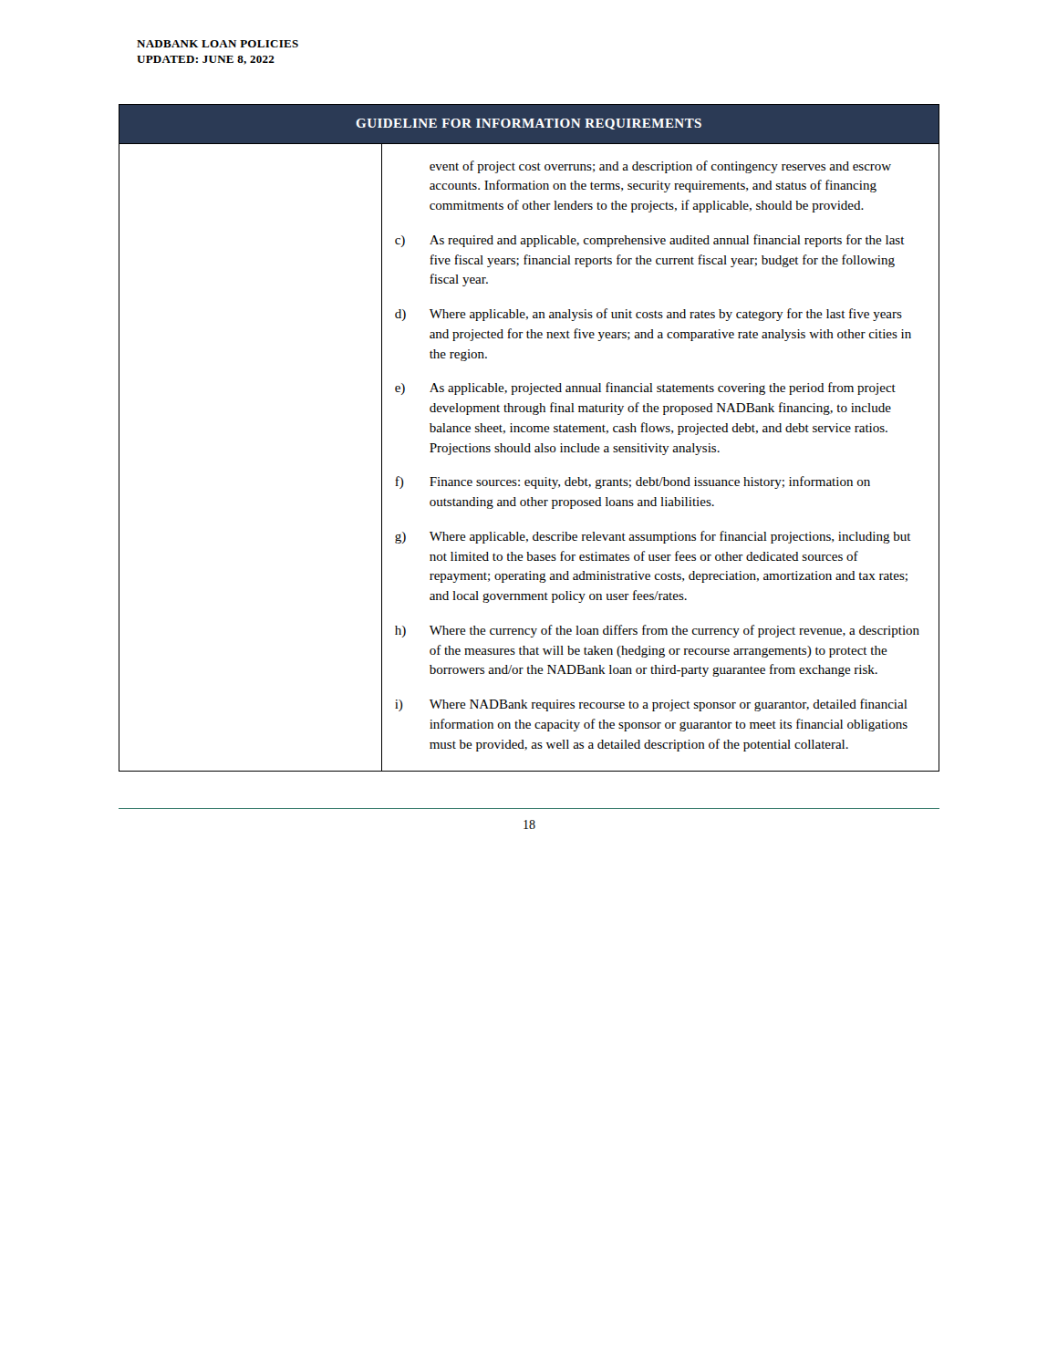NADBANK LOAN POLICIES
UPDATED: JUNE 8, 2022
| GUIDELINE FOR INFORMATION REQUIREMENTS |
| --- |
| | event of project cost overruns; and a description of contingency reserves and escrow accounts. Information on the terms, security requirements, and status of financing commitments of other lenders to the projects, if applicable, should be provided. c) As required and applicable, comprehensive audited annual financial reports for the last five fiscal years; financial reports for the current fiscal year; budget for the following fiscal year. d) Where applicable, an analysis of unit costs and rates by category for the last five years and projected for the next five years; and a comparative rate analysis with other cities in the region. e) As applicable, projected annual financial statements covering the period from project development through final maturity of the proposed NADBank financing, to include balance sheet, income statement, cash flows, projected debt, and debt service ratios. Projections should also include a sensitivity analysis. f) Finance sources: equity, debt, grants; debt/bond issuance history; information on outstanding and other proposed loans and liabilities. g) Where applicable, describe relevant assumptions for financial projections, including but not limited to the bases for estimates of user fees or other dedicated sources of repayment; operating and administrative costs, depreciation, amortization and tax rates; and local government policy on user fees/rates. h) Where the currency of the loan differs from the currency of project revenue, a description of the measures that will be taken (hedging or recourse arrangements) to protect the borrowers and/or the NADBank loan or third-party guarantee from exchange risk. i) Where NADBank requires recourse to a project sponsor or guarantor, detailed financial information on the capacity of the sponsor or guarantor to meet its financial obligations must be provided, as well as a detailed description of the potential collateral. |
18